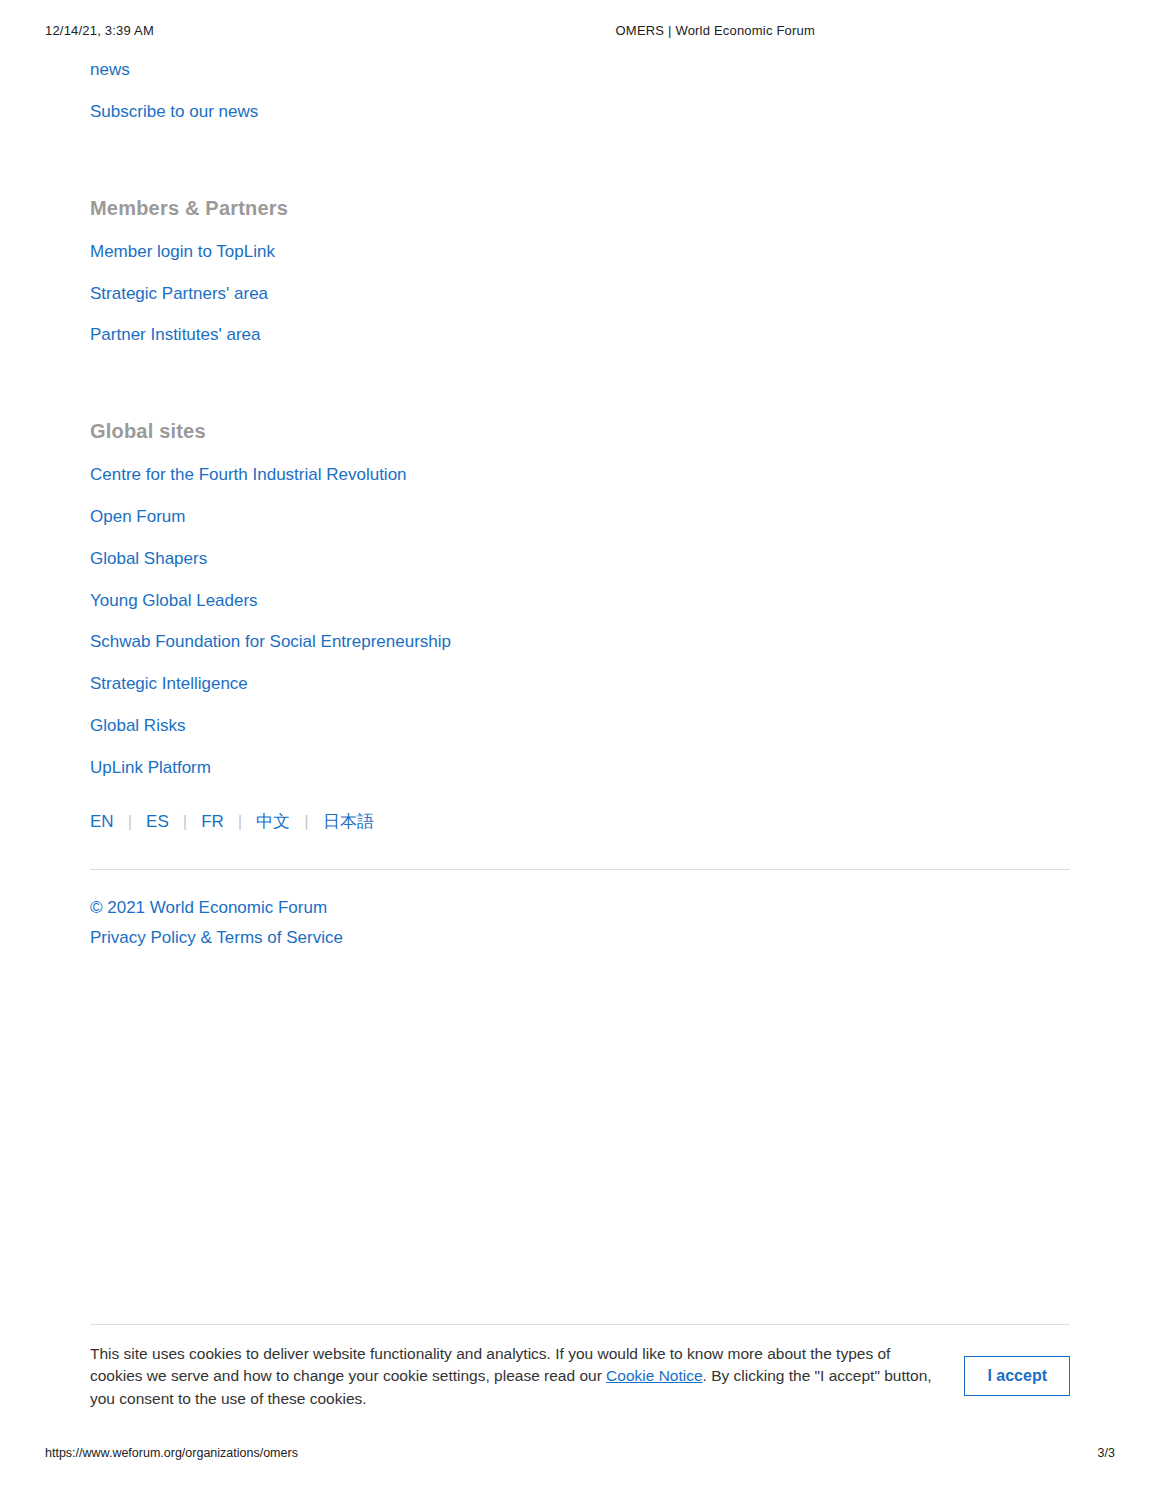12/14/21, 3:39 AM OMERS | World Economic Forum
news Subscribe to our news
Members & Partners
Member login to TopLink
Strategic Partners' area
Partner Institutes' area
Global sites
Centre for the Fourth Industrial Revolution
Open Forum
Global Shapers
Young Global Leaders
Schwab Foundation for Social Entrepreneurship
Strategic Intelligence
Global Risks
UpLink Platform
EN| ES| FR| 中文| 日本語
© 2021 World Economic Forum Privacy Policy & Terms of Service
This site uses cookies to deliver website functionality and analytics. If you would like to know more about the types of cookies we serve and how to change your cookie settings, please read our Cookie Notice. By clicking the "I accept" button, you consent to the use of these cookies.
I accept
https://www.weforum.org/organizations/omers 3/3